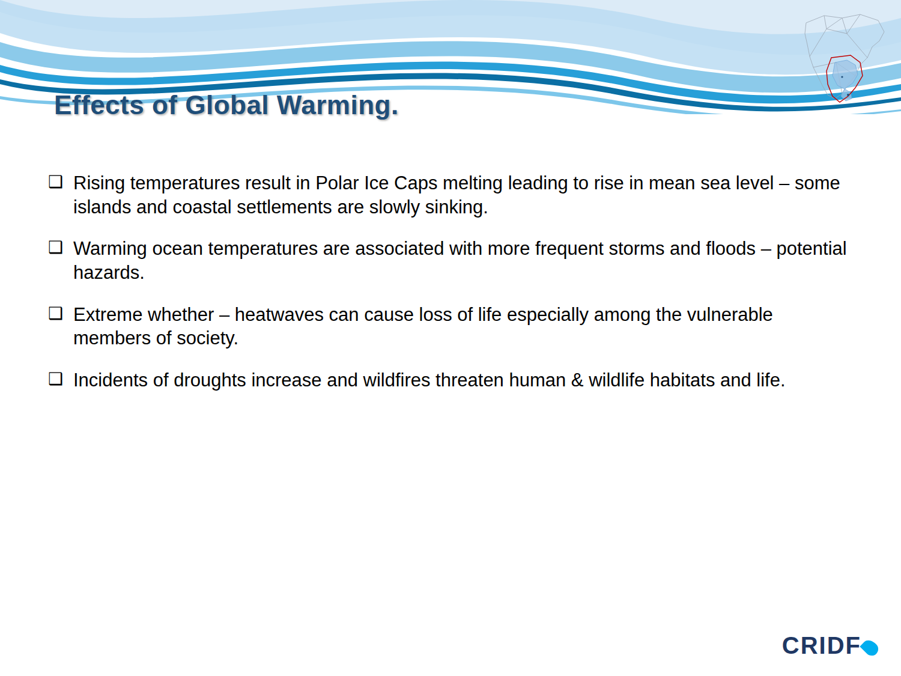Effects of Global Warming.
Rising temperatures result in Polar Ice Caps melting leading to rise in mean sea level – some islands and coastal settlements are slowly sinking.
Warming ocean temperatures are associated with more frequent storms and floods – potential hazards.
Extreme whether – heatwaves can cause loss of life especially among the vulnerable members of society.
Incidents of droughts increase and wildfires threaten human & wildlife habitats and life.
CRIDF